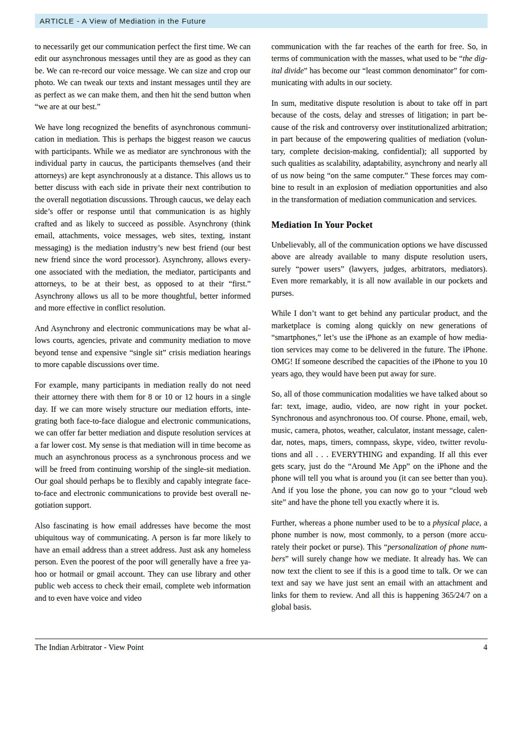ARTICLE - A View of Mediation in the Future
to necessarily get our communication perfect the first time. We can edit our asynchronous messages until they are as good as they can be. We can re-record our voice message. We can size and crop our photo. We can tweak our texts and instant messages until they are as perfect as we can make them, and then hit the send button when “we are at our best.”
We have long recognized the benefits of asynchronous communication in mediation. This is perhaps the biggest reason we caucus with participants. While we as mediator are synchronous with the individual party in caucus, the participants themselves (and their attorneys) are kept asynchronously at a distance. This allows us to better discuss with each side in private their next contribution to the overall negotiation discussions. Through caucus, we delay each side’s offer or response until that communication is as highly crafted and as likely to succeed as possible. Asynchrony (think email, attachments, voice messages, web sites, texting, instant messaging) is the mediation industry’s new best friend (our best new friend since the word processor). Asynchrony, allows everyone associated with the mediation, the mediator, participants and attorneys, to be at their best, as opposed to at their “first.” Asynchrony allows us all to be more thoughtful, better informed and more effective in conflict resolution.
And Asynchrony and electronic communications may be what allows courts, agencies, private and community mediation to move beyond tense and expensive “single sit” crisis mediation hearings to more capable discussions over time.
For example, many participants in mediation really do not need their attorney there with them for 8 or 10 or 12 hours in a single day. If we can more wisely structure our mediation efforts, integrating both face-to-face dialogue and electronic communications, we can offer far better mediation and dispute resolution services at a far lower cost. My sense is that mediation will in time become as much an asynchronous process as a synchronous process and we will be freed from continuing worship of the single-sit mediation. Our goal should perhaps be to flexibly and capably integrate face-to-face and electronic communications to provide best overall negotiation support.
Also fascinating is how email addresses have become the most ubiquitous way of communicating. A person is far more likely to have an email address than a street address. Just ask any homeless person. Even the poorest of the poor will generally have a free yahoo or hotmail or gmail account. They can use library and other public web access to check their email, complete web information and to even have voice and video
communication with the far reaches of the earth for free. So, in terms of communication with the masses, what used to be “the digital divide” has become our “least common denominator” for communicating with adults in our society.
In sum, meditative dispute resolution is about to take off in part because of the costs, delay and stresses of litigation; in part because of the risk and controversy over institutionalized arbitration; in part because of the empowering qualities of mediation (voluntary, complete decision-making, confidential); all supported by such qualities as scalability, adaptability, asynchrony and nearly all of us now being “on the same computer.” These forces may combine to result in an explosion of mediation opportunities and also in the transformation of mediation communication and services.
Mediation In Your Pocket
Unbelievably, all of the communication options we have discussed above are already available to many dispute resolution users, surely “power users” (lawyers, judges, arbitrators, mediators). Even more remarkably, it is all now available in our pockets and purses.
While I don’t want to get behind any particular product, and the marketplace is coming along quickly on new generations of “smartphones,” let’s use the iPhone as an example of how mediation services may come to be delivered in the future. The iPhone. OMG! If someone described the capacities of the iPhone to you 10 years ago, they would have been put away for sure.
So, all of those communication modalities we have talked about so far: text, image, audio, video, are now right in your pocket. Synchronous and asynchronous too. Of course. Phone, email, web, music, camera, photos, weather, calculator, instant message, calendar, notes, maps, timers, comnpass, skype, video, twitter revolutions and all . . . EVERYTHING and expanding. If all this ever gets scary, just do the “Around Me App” on the iPhone and the phone will tell you what is around you (it can see better than you). And if you lose the phone, you can now go to your “cloud web site” and have the phone tell you exactly where it is.
Further, whereas a phone number used to be to a physical place, a phone number is now, most commonly, to a person (more accurately their pocket or purse). This “personalization of phone numbers” will surely change how we mediate. It already has. We can now text the client to see if this is a good time to talk. Or we can text and say we have just sent an email with an attachment and links for them to review. And all this is happening 365/24/7 on a global basis.
The Indian Arbitrator - View Point 4